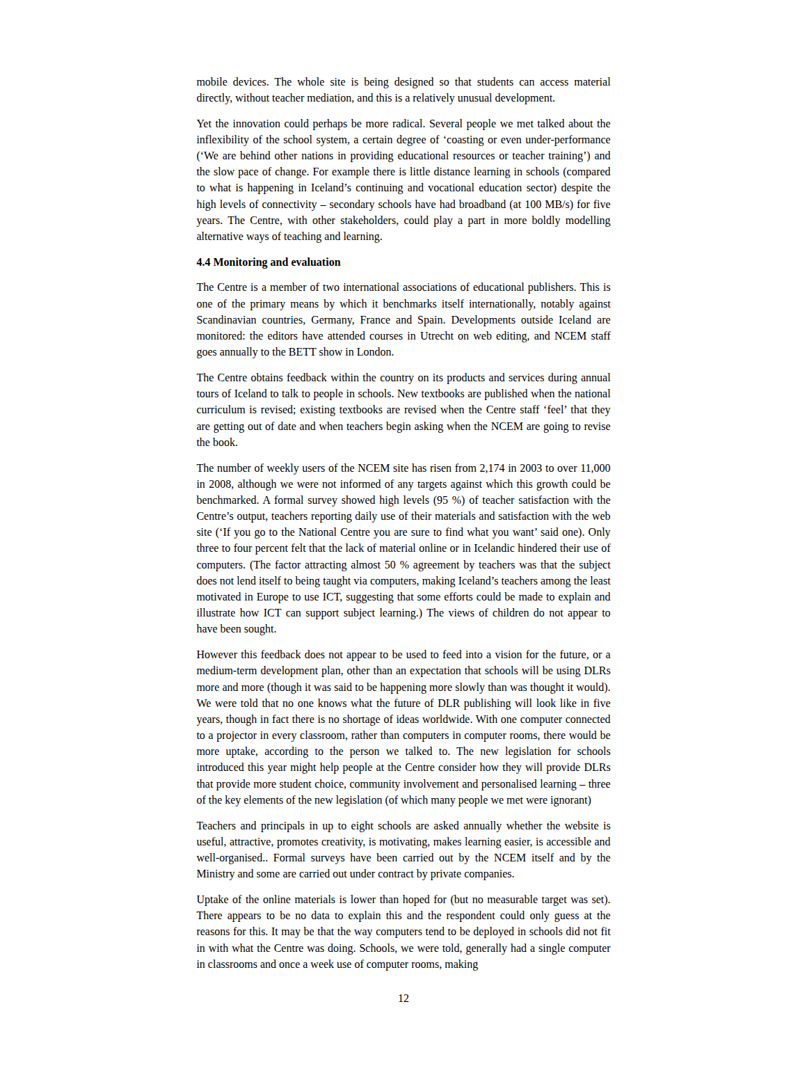mobile devices. The whole site is being designed so that students can access material directly, without teacher mediation, and this is a relatively unusual development.
Yet the innovation could perhaps be more radical. Several people we met talked about the inflexibility of the school system, a certain degree of ‘coasting or even under-performance (‘We are behind other nations in providing educational resources or teacher training’) and the slow pace of change. For example there is little distance learning in schools (compared to what is happening in Iceland’s continuing and vocational education sector) despite the high levels of connectivity – secondary schools have had broadband (at 100 MB/s) for five years. The Centre, with other stakeholders, could play a part in more boldly modelling alternative ways of teaching and learning.
4.4 Monitoring and evaluation
The Centre is a member of two international associations of educational publishers. This is one of the primary means by which it benchmarks itself internationally, notably against Scandinavian countries, Germany, France and Spain. Developments outside Iceland are monitored: the editors have attended courses in Utrecht on web editing, and NCEM staff goes annually to the BETT show in London.
The Centre obtains feedback within the country on its products and services during annual tours of Iceland to talk to people in schools. New textbooks are published when the national curriculum is revised; existing textbooks are revised when the Centre staff ‘feel’ that they are getting out of date and when teachers begin asking when the NCEM are going to revise the book.
The number of weekly users of the NCEM site has risen from 2,174 in 2003 to over 11,000 in 2008, although we were not informed of any targets against which this growth could be benchmarked. A formal survey showed high levels (95 %) of teacher satisfaction with the Centre’s output, teachers reporting daily use of their materials and satisfaction with the web site (‘If you go to the National Centre you are sure to find what you want’ said one). Only three to four percent felt that the lack of material online or in Icelandic hindered their use of computers. (The factor attracting almost 50 % agreement by teachers was that the subject does not lend itself to being taught via computers, making Iceland’s teachers among the least motivated in Europe to use ICT, suggesting that some efforts could be made to explain and illustrate how ICT can support subject learning.) The views of children do not appear to have been sought.
However this feedback does not appear to be used to feed into a vision for the future, or a medium-term development plan, other than an expectation that schools will be using DLRs more and more (though it was said to be happening more slowly than was thought it would). We were told that no one knows what the future of DLR publishing will look like in five years, though in fact there is no shortage of ideas worldwide. With one computer connected to a projector in every classroom, rather than computers in computer rooms, there would be more uptake, according to the person we talked to. The new legislation for schools introduced this year might help people at the Centre consider how they will provide DLRs that provide more student choice, community involvement and personalised learning – three of the key elements of the new legislation (of which many people we met were ignorant)
Teachers and principals in up to eight schools are asked annually whether the website is useful, attractive, promotes creativity, is motivating, makes learning easier, is accessible and well-organised.. Formal surveys have been carried out by the NCEM itself and by the Ministry and some are carried out under contract by private companies.
Uptake of the online materials is lower than hoped for (but no measurable target was set). There appears to be no data to explain this and the respondent could only guess at the reasons for this. It may be that the way computers tend to be deployed in schools did not fit in with what the Centre was doing. Schools, we were told, generally had a single computer in classrooms and once a week use of computer rooms, making
12